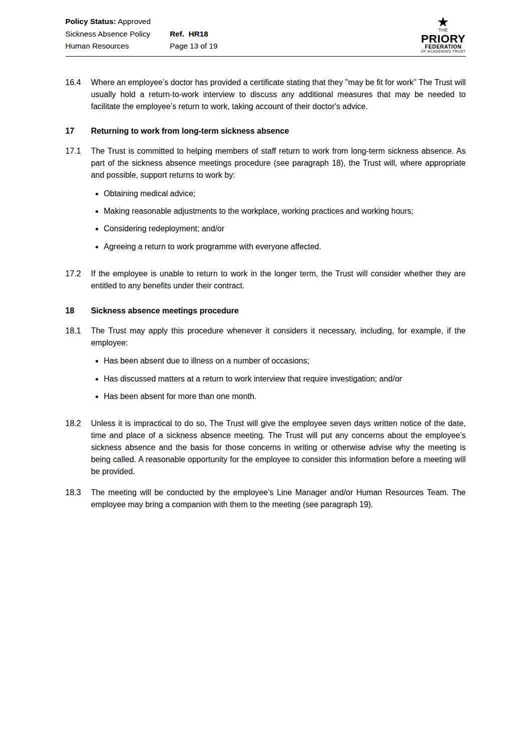Policy Status: Approved
Sickness Absence Policy
Ref. HR18
Human Resources
Page 13 of 19
★ THE PRIORY FEDERATION OF ACADEMIES TRUST
16.4
Where an employee’s doctor has provided a certificate stating that they "may be fit for work" The Trust will usually hold a return-to-work interview to discuss any additional measures that may be needed to facilitate the employee’s return to work, taking account of their doctor's advice.
17
Returning to work from long-term sickness absence
17.1
The Trust is committed to helping members of staff return to work from long-term sickness absence. As part of the sickness absence meetings procedure (see paragraph 18), the Trust will, where appropriate and possible, support returns to work by:
Obtaining medical advice;
Making reasonable adjustments to the workplace, working practices and working hours;
Considering redeployment; and/or
Agreeing a return to work programme with everyone affected.
17.2
If the employee is unable to return to work in the longer term, the Trust will consider whether they are entitled to any benefits under their contract.
18
Sickness absence meetings procedure
18.1
The Trust may apply this procedure whenever it considers it necessary, including, for example, if the employee:
Has been absent due to illness on a number of occasions;
Has discussed matters at a return to work interview that require investigation; and/or
Has been absent for more than one month.
18.2
Unless it is impractical to do so, The Trust will give the employee seven days written notice of the date, time and place of a sickness absence meeting. The Trust will put any concerns about the employee’s sickness absence and the basis for those concerns in writing or otherwise advise why the meeting is being called. A reasonable opportunity for the employee to consider this information before a meeting will be provided.
18.3
The meeting will be conducted by the employee’s Line Manager and/or Human Resources Team. The employee may bring a companion with them to the meeting (see paragraph 19).